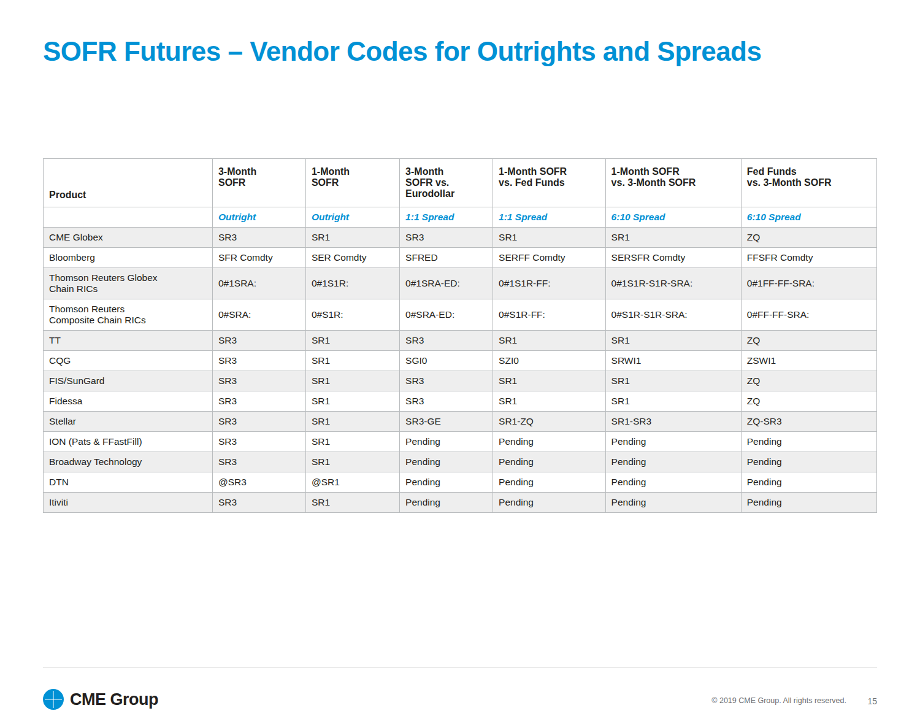SOFR Futures – Vendor Codes for Outrights and Spreads
| Product | 3-Month SOFR | 1-Month SOFR | 3-Month SOFR vs. Eurodollar | 1-Month SOFR vs. Fed Funds | 1-Month SOFR vs. 3-Month SOFR | Fed Funds vs. 3-Month SOFR |
| --- | --- | --- | --- | --- | --- | --- |
| | Outright | Outright | 1:1 Spread | 1:1 Spread | 6:10 Spread | 6:10 Spread |
| CME Globex | SR3 | SR1 | SR3 | SR1 | SR1 | ZQ |
| Bloomberg | SFR Comdty | SER Comdty | SFRED | SERFF Comdty | SERSFR Comdty | FFSFR Comdty |
| Thomson Reuters Globex Chain RICs | 0#1SRA: | 0#1S1R: | 0#1SRA-ED: | 0#1S1R-FF: | 0#1S1R-S1R-SRA: | 0#1FF-FF-SRA: |
| Thomson Reuters Composite Chain RICs | 0#SRA: | 0#S1R: | 0#SRA-ED: | 0#S1R-FF: | 0#S1R-S1R-SRA: | 0#FF-FF-SRA: |
| TT | SR3 | SR1 | SR3 | SR1 | SR1 | ZQ |
| CQG | SR3 | SR1 | SGI0 | SZI0 | SRWI1 | ZSWI1 |
| FIS/SunGard | SR3 | SR1 | SR3 | SR1 | SR1 | ZQ |
| Fidessa | SR3 | SR1 | SR3 | SR1 | SR1 | ZQ |
| Stellar | SR3 | SR1 | SR3-GE | SR1-ZQ | SR1-SR3 | ZQ-SR3 |
| ION (Pats & FFastFill) | SR3 | SR1 | Pending | Pending | Pending | Pending |
| Broadway Technology | SR3 | SR1 | Pending | Pending | Pending | Pending |
| DTN | @SR3 | @SR1 | Pending | Pending | Pending | Pending |
| Itiviti | SR3 | SR1 | Pending | Pending | Pending | Pending |
CME Group
© 2019 CME Group. All rights reserved.
15